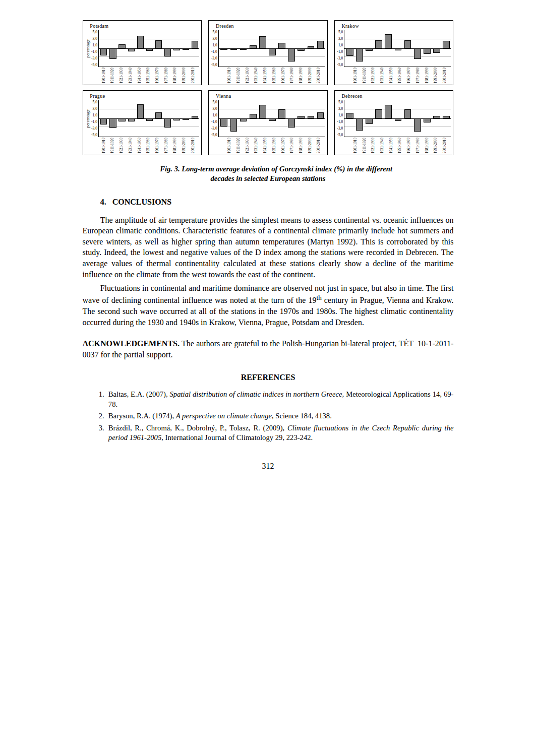Potsdam
percentage
5,03,01,0-1,0-3,0-5,0
1901-19101911-19201921-19301931-19401941-19501951-19601961-19701971-19801981-19901991-20002001-2010
Dresden
5,03,01,0-1,0-3,0-5,0
1901-19101911-19201921-19301931-19401941-19501951-19601961-19701971-19801981-19901991-20002001-2010
Krakow
5,03,01,0-1,0-3,0-5,0
1901-19101911-19201921-19301931-19401941-19501951-19601961-19701971-19801981-19901991-20002001-2010
Prague
percentage
5,03,01,0-1,0-3,0-5,0
1901-19101911-19201921-19301931-19401941-19501951-19601961-19701971-19801981-19901991-20002001-2010
Vienna
5,03,01,0-1,0-3,0-5,0
1901-19101911-19201921-19301931-19401941-19501951-19601961-19701971-19801981-19901991-20002001-2010
Debrecen
5,03,01,0-1,0-3,0-5,0
1901-19101911-19201921-19301931-19401941-19501951-19601961-19701971-19801981-19901991-20002001-2010
Fig. 3. Long-term average deviation of Gorczynski index (%) in the different decades in selected European stations
4. CONCLUSIONS
The amplitude of air temperature provides the simplest means to assess continental vs. oceanic influences on European climatic conditions. Characteristic features of a continental climate primarily include hot summers and severe winters, as well as higher spring than autumn temperatures (Martyn 1992). This is corroborated by this study. Indeed, the lowest and negative values of the D index among the stations were recorded in Debrecen. The average values of thermal continentality calculated at these stations clearly show a decline of the maritime influence on the climate from the west towards the east of the continent.
Fluctuations in continental and maritime dominance are observed not just in space, but also in time. The first wave of declining continental influence was noted at the turn of the 19th century in Prague, Vienna and Krakow. The second such wave occurred at all of the stations in the 1970s and 1980s. The highest climatic continentality occurred during the 1930 and 1940s in Krakow, Vienna, Prague, Potsdam and Dresden.
ACKNOWLEDGEMENTS. The authors are grateful to the Polish-Hungarian bi-lateral project, TÉT_10-1-2011-0037 for the partial support.
REFERENCES
Baltas, E.A. (2007), Spatial distribution of climatic indices in northern Greece, Meteorological Applications 14, 69-78.
Baryson, R.A. (1974), A perspective on climate change, Science 184, 4138.
Brázdil, R., Chromá, K., Dobrolný, P., Tolasz, R. (2009), Climate fluctuations in the Czech Republic during the period 1961-2005, International Journal of Climatology 29, 223-242.
312